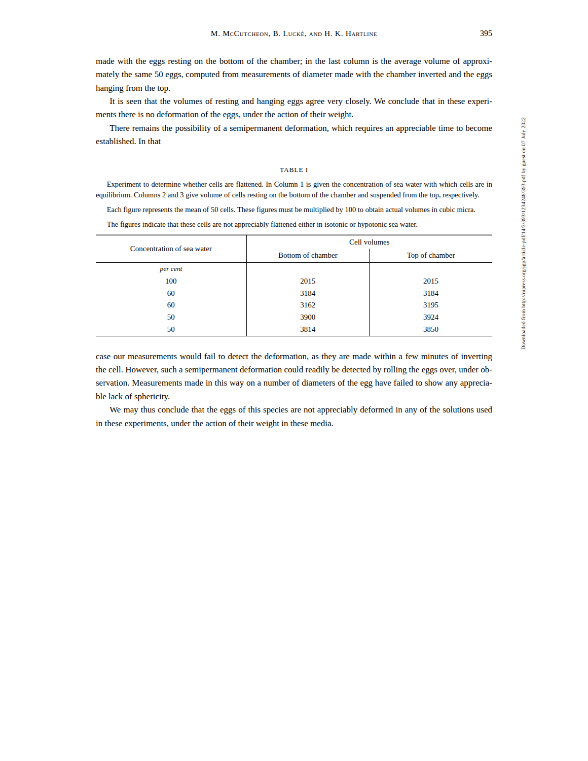Downloaded from http://rupress.org/jgp/article-pdf/14/3/393/1234248/393.pdf by guest on 07 July 2022
M. McCutcheon, B. Lucké, and H. K. Hartline 395
made with the eggs resting on the bottom of the chamber; in the last column is the average volume of approximately the same 50 eggs, computed from measurements of diameter made with the chamber inverted and the eggs hanging from the top.
It is seen that the volumes of resting and hanging eggs agree very closely. We conclude that in these experiments there is no deformation of the eggs, under the action of their weight.
There remains the possibility of a semipermanent deformation, which requires an appreciable time to become established. In that
TABLE I
Experiment to determine whether cells are flattened. In Column 1 is given the concentration of sea water with which cells are in equilibrium. Columns 2 and 3 give volume of cells resting on the bottom of the chamber and suspended from the top, respectively.
Each figure represents the mean of 50 cells. These figures must be multiplied by 100 to obtain actual volumes in cubic micra.
The figures indicate that these cells are not appreciably flattened either in isotonic or hypotonic sea water.
| Concentration of sea water | Cell volumes |
| Bottom of chamber | Top of chamber |
| per cent | | |
| 100 | 2015 | 2015 |
| 60 | 3184 | 3184 |
| 60 | 3162 | 3195 |
| 50 | 3900 | 3924 |
| 50 | 3814 | 3850 |
case our measurements would fail to detect the deformation, as they are made within a few minutes of inverting the cell. However, such a semipermanent deformation could readily be detected by rolling the eggs over, under observation. Measurements made in this way on a number of diameters of the egg have failed to show any appreciable lack of sphericity.
We may thus conclude that the eggs of this species are not appreciably deformed in any of the solutions used in these experiments, under the action of their weight in these media.